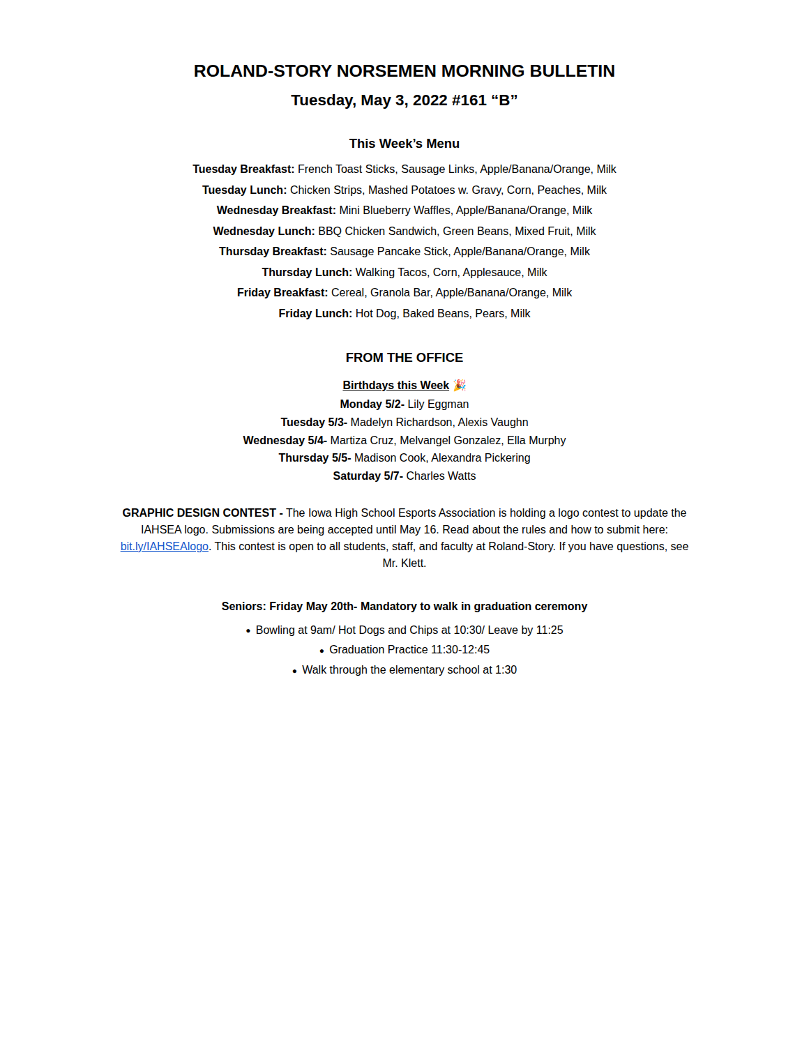ROLAND-STORY NORSEMEN MORNING BULLETIN
Tuesday, May 3, 2022 #161 “B”
This Week’s Menu
Tuesday Breakfast: French Toast Sticks, Sausage Links, Apple/Banana/Orange, Milk
Tuesday Lunch: Chicken Strips, Mashed Potatoes w. Gravy, Corn, Peaches, Milk
Wednesday Breakfast: Mini Blueberry Waffles, Apple/Banana/Orange, Milk
Wednesday Lunch: BBQ Chicken Sandwich, Green Beans, Mixed Fruit, Milk
Thursday Breakfast: Sausage Pancake Stick, Apple/Banana/Orange, Milk
Thursday Lunch: Walking Tacos, Corn, Applesauce, Milk
Friday Breakfast: Cereal, Granola Bar, Apple/Banana/Orange, Milk
Friday Lunch: Hot Dog, Baked Beans, Pears, Milk
FROM THE OFFICE
Birthdays this Week 🎉
Monday 5/2- Lily Eggman
Tuesday 5/3- Madelyn Richardson, Alexis Vaughn
Wednesday 5/4- Martiza Cruz, Melvangel Gonzalez, Ella Murphy
Thursday 5/5- Madison Cook, Alexandra Pickering
Saturday 5/7- Charles Watts
GRAPHIC DESIGN CONTEST - The Iowa High School Esports Association is holding a logo contest to update the IAHSEA logo. Submissions are being accepted until May 16. Read about the rules and how to submit here: bit.ly/IAHSEAlogo. This contest is open to all students, staff, and faculty at Roland-Story. If you have questions, see Mr. Klett.
Seniors: Friday May 20th- Mandatory to walk in graduation ceremony
Bowling at 9am/ Hot Dogs and Chips at 10:30/ Leave by 11:25
Graduation Practice 11:30-12:45
Walk through the elementary school at 1:30